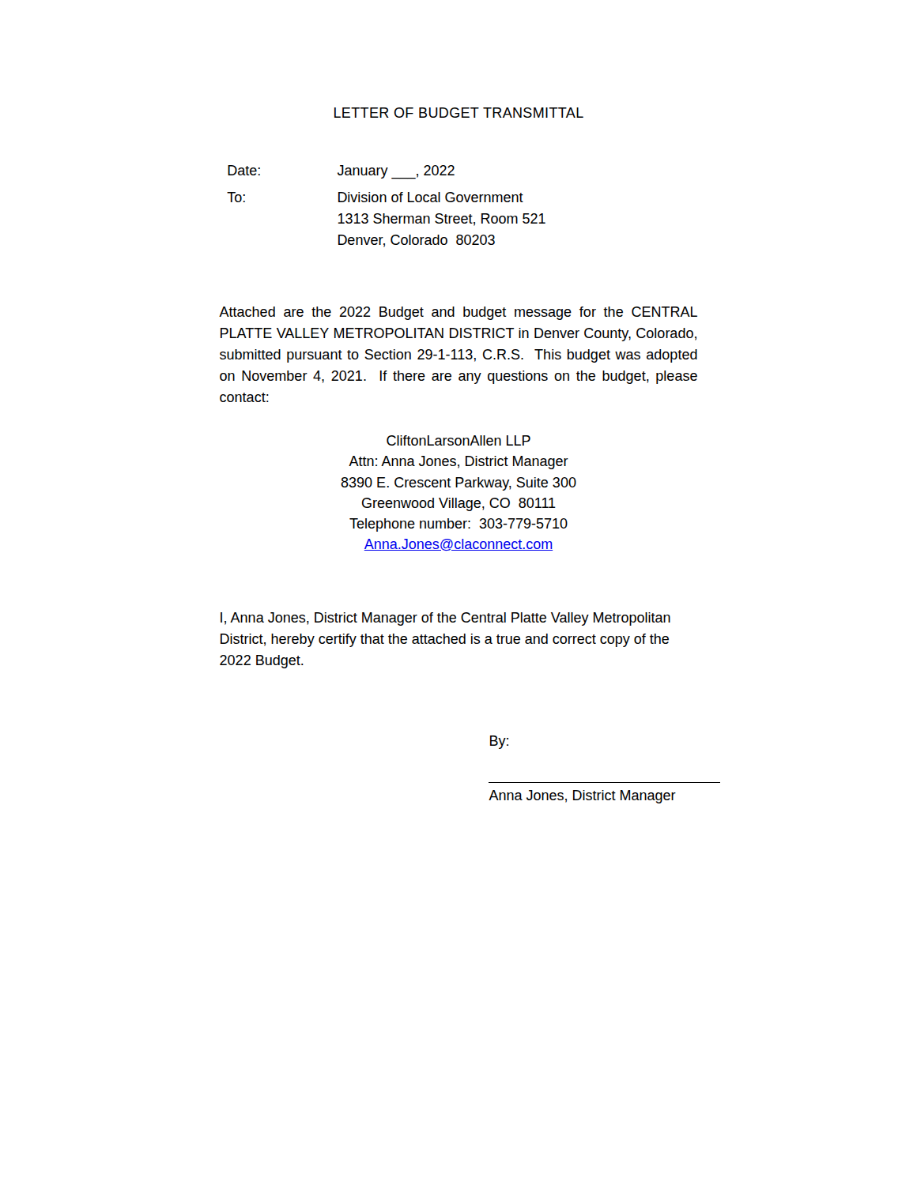LETTER OF BUDGET TRANSMITTAL
| Date: | January ___, 2022 |
| To: | Division of Local Government 1313 Sherman Street, Room 521 Denver, Colorado 80203 |
Attached are the 2022 Budget and budget message for the CENTRAL PLATTE VALLEY METROPOLITAN DISTRICT in Denver County, Colorado, submitted pursuant to Section 29-1-113, C.R.S. This budget was adopted on November 4, 2021. If there are any questions on the budget, please contact:
CliftonLarsonAllen LLP
Attn: Anna Jones, District Manager
8390 E. Crescent Parkway, Suite 300
Greenwood Village, CO 80111
Telephone number: 303-779-5710
Anna.Jones@claconnect.com
I, Anna Jones, District Manager of the Central Platte Valley Metropolitan District, hereby certify that the attached is a true and correct copy of the 2022 Budget.
By:
Anna Jones, District Manager